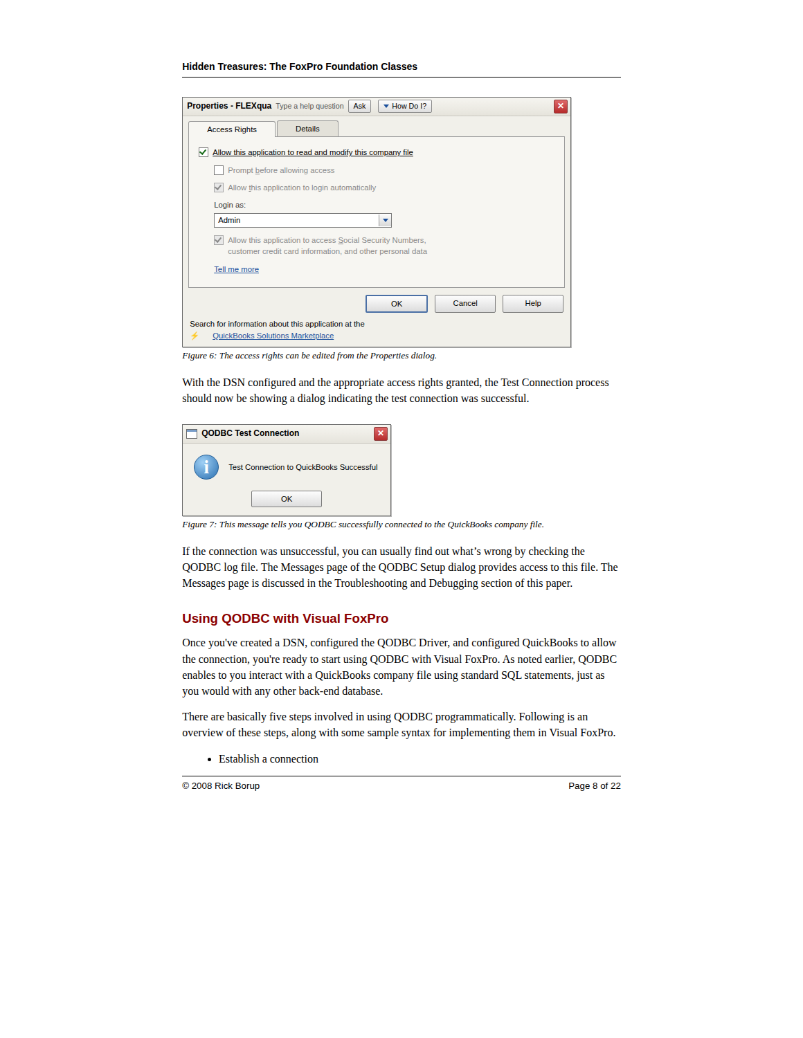Hidden Treasures: The FoxPro Foundation Classes
Properties - FLEXqua Type a help question Ask How Do I? ✕
Access Rights
Details
Allow this application to read and modify this company file
Prompt before allowing access
Allow this application to login automatically
Login as:
Admin
Allow this application to access Social Security Numbers,
customer credit card information, and other personal data
Tell me more
OK Cancel Help
Search for information about this application at the
⚡QuickBooks Solutions Marketplace
Figure 6: The access rights can be edited from the Properties dialog.
With the DSN configured and the appropriate access rights granted, the Test Connection process should now be showing a dialog indicating the test connection was successful.
QODBC Test Connection ✕
i Test Connection to QuickBooks Successful
OK
Figure 7: This message tells you QODBC successfully connected to the QuickBooks company file.
If the connection was unsuccessful, you can usually find out what’s wrong by checking the QODBC log file. The Messages page of the QODBC Setup dialog provides access to this file. The Messages page is discussed in the Troubleshooting and Debugging section of this paper.
Using QODBC with Visual FoxPro
Once you've created a DSN, configured the QODBC Driver, and configured QuickBooks to allow the connection, you're ready to start using QODBC with Visual FoxPro. As noted earlier, QODBC enables to you interact with a QuickBooks company file using standard SQL statements, just as you would with any other back-end database.
There are basically five steps involved in using QODBC programmatically. Following is an overview of these steps, along with some sample syntax for implementing them in Visual FoxPro.
Establish a connection
© 2008 Rick Borup Page 8 of 22